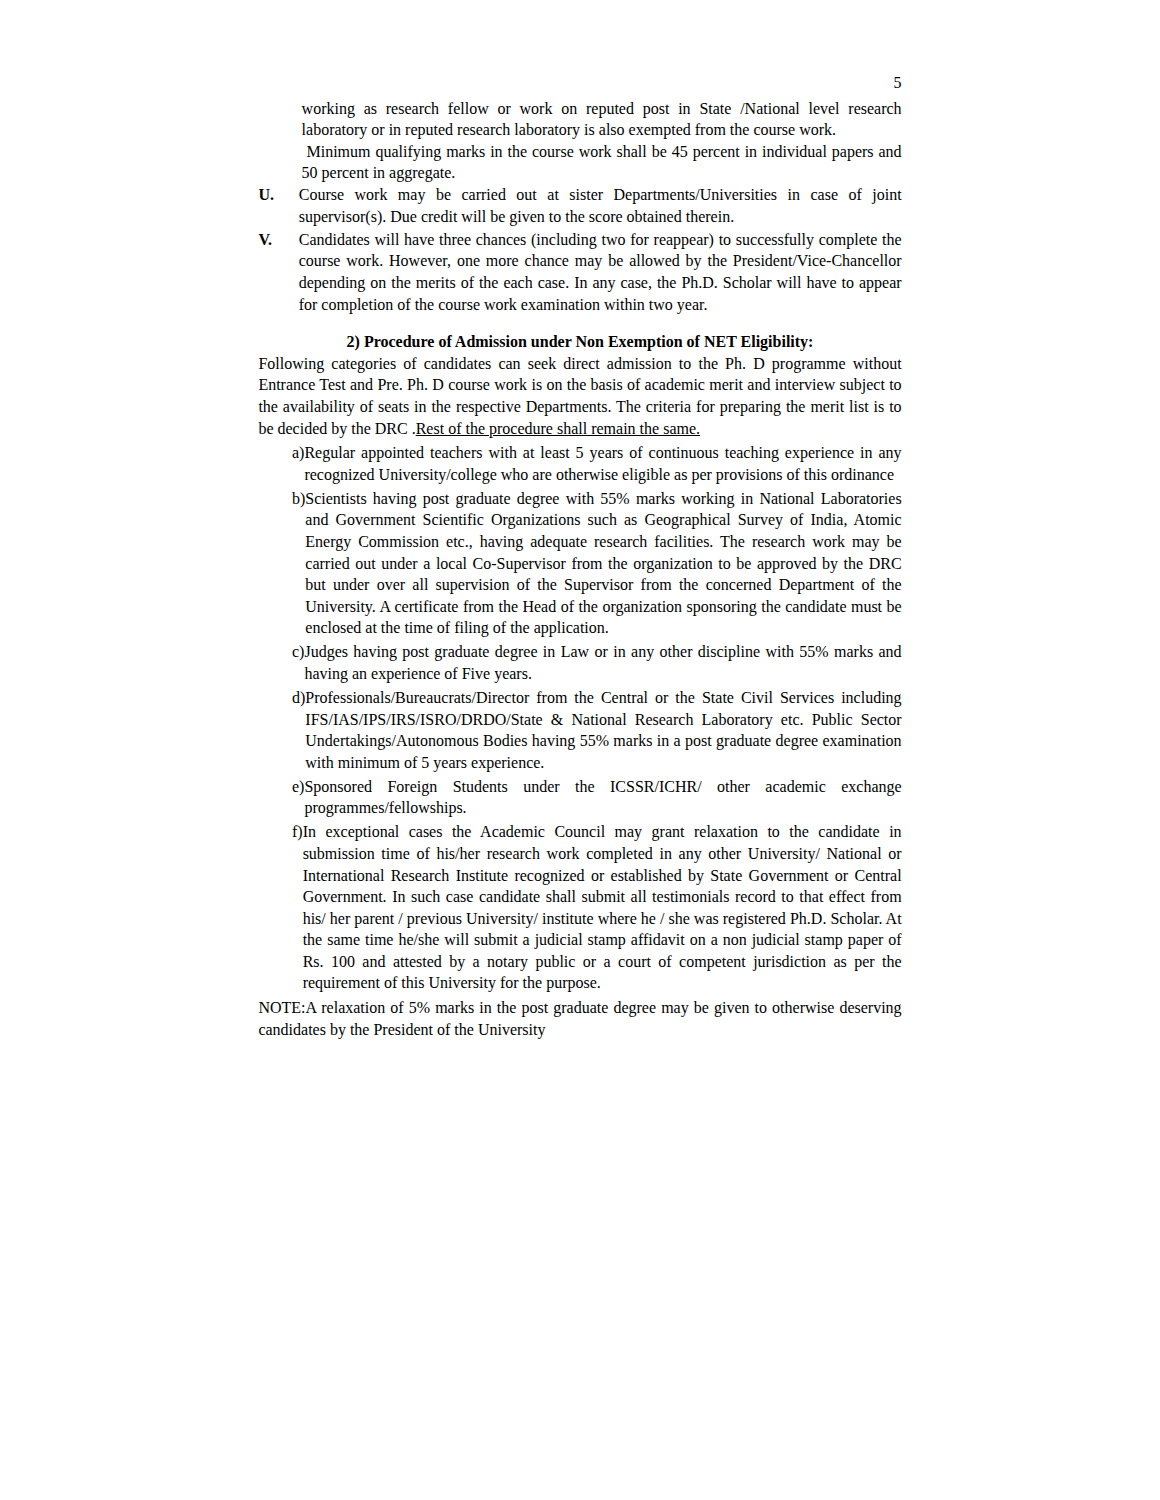5
working as research fellow or work on reputed post in State /National level research laboratory or in reputed research laboratory is also exempted from the course work.
Minimum qualifying marks in the course work shall be 45 percent in individual papers and 50 percent in aggregate.
U. Course work may be carried out at sister Departments/Universities in case of joint supervisor(s). Due credit will be given to the score obtained therein.
V. Candidates will have three chances (including two for reappear) to successfully complete the course work. However, one more chance may be allowed by the President/Vice-Chancellor depending on the merits of the each case. In any case, the Ph.D. Scholar will have to appear for completion of the course work examination within two year.
2) Procedure of Admission under Non Exemption of NET Eligibility:
Following categories of candidates can seek direct admission to the Ph. D programme without Entrance Test and Pre. Ph. D course work is on the basis of academic merit and interview subject to the availability of seats in the respective Departments. The criteria for preparing the merit list is to be decided by the DRC .Rest of the procedure shall remain the same.
a) Regular appointed teachers with at least 5 years of continuous teaching experience in any recognized University/college who are otherwise eligible as per provisions of this ordinance
b) Scientists having post graduate degree with 55% marks working in National Laboratories and Government Scientific Organizations such as Geographical Survey of India, Atomic Energy Commission etc., having adequate research facilities. The research work may be carried out under a local Co-Supervisor from the organization to be approved by the DRC but under over all supervision of the Supervisor from the concerned Department of the University. A certificate from the Head of the organization sponsoring the candidate must be enclosed at the time of filing of the application.
c) Judges having post graduate degree in Law or in any other discipline with 55% marks and having an experience of Five years.
d) Professionals/Bureaucrats/Director from the Central or the State Civil Services including IFS/IAS/IPS/IRS/ISRO/DRDO/State & National Research Laboratory etc. Public Sector Undertakings/Autonomous Bodies having 55% marks in a post graduate degree examination with minimum of 5 years experience.
e) Sponsored Foreign Students under the ICSSR/ICHR/ other academic exchange programmes/fellowships.
f) In exceptional cases the Academic Council may grant relaxation to the candidate in submission time of his/her research work completed in any other University/ National or International Research Institute recognized or established by State Government or Central Government. In such case candidate shall submit all testimonials record to that effect from his/ her parent / previous University/ institute where he / she was registered Ph.D. Scholar. At the same time he/she will submit a judicial stamp affidavit on a non judicial stamp paper of Rs. 100 and attested by a notary public or a court of competent jurisdiction as per the requirement of this University for the purpose.
NOTE:A relaxation of 5% marks in the post graduate degree may be given to otherwise deserving candidates by the President of the University